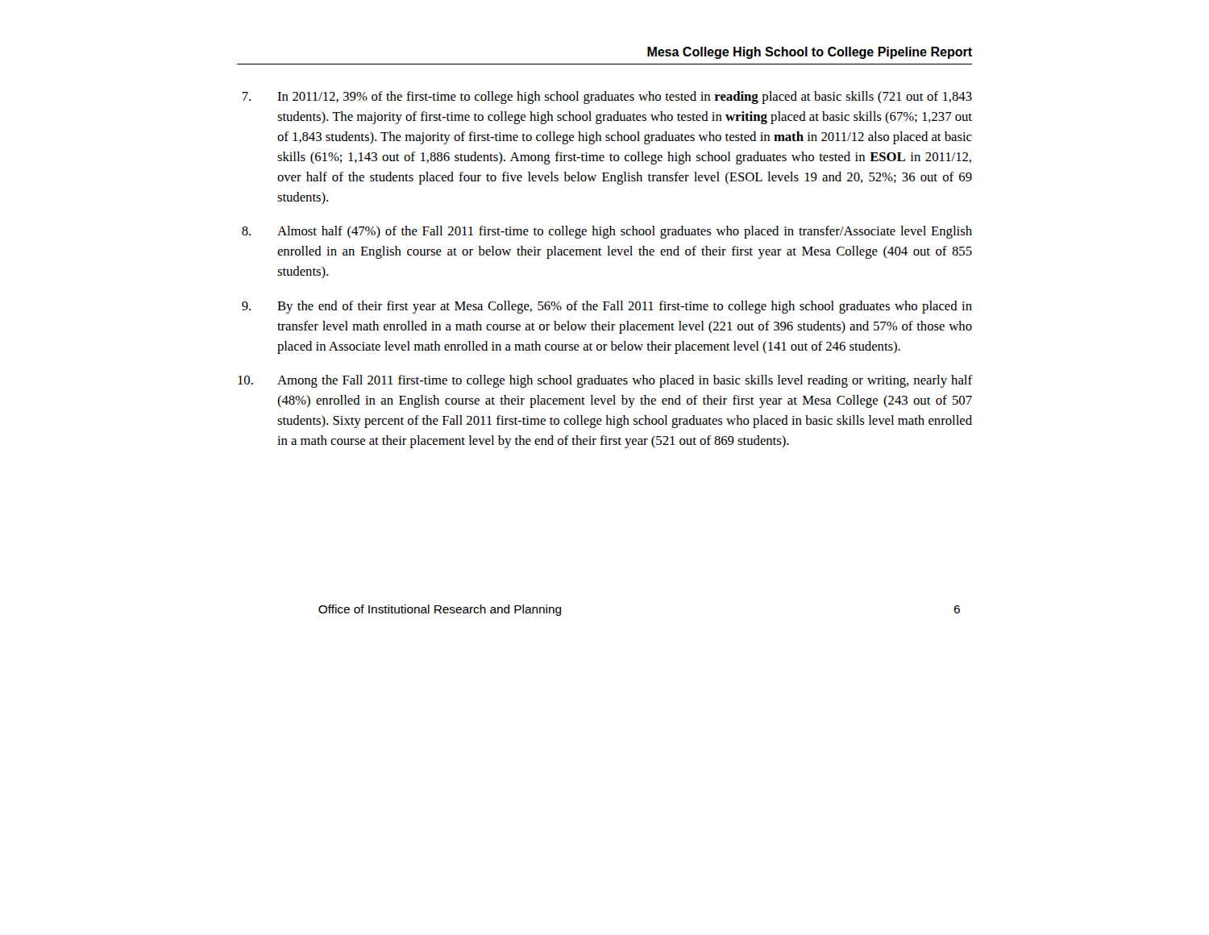Mesa College High School to College Pipeline Report
In 2011/12, 39% of the first-time to college high school graduates who tested in reading placed at basic skills (721 out of 1,843 students). The majority of first-time to college high school graduates who tested in writing placed at basic skills (67%; 1,237 out of 1,843 students). The majority of first-time to college high school graduates who tested in math in 2011/12 also placed at basic skills (61%; 1,143 out of 1,886 students). Among first-time to college high school graduates who tested in ESOL in 2011/12, over half of the students placed four to five levels below English transfer level (ESOL levels 19 and 20, 52%; 36 out of 69 students).
Almost half (47%) of the Fall 2011 first-time to college high school graduates who placed in transfer/Associate level English enrolled in an English course at or below their placement level the end of their first year at Mesa College (404 out of 855 students).
By the end of their first year at Mesa College, 56% of the Fall 2011 first-time to college high school graduates who placed in transfer level math enrolled in a math course at or below their placement level (221 out of 396 students) and 57% of those who placed in Associate level math enrolled in a math course at or below their placement level (141 out of 246 students).
Among the Fall 2011 first-time to college high school graduates who placed in basic skills level reading or writing, nearly half (48%) enrolled in an English course at their placement level by the end of their first year at Mesa College (243 out of 507 students). Sixty percent of the Fall 2011 first-time to college high school graduates who placed in basic skills level math enrolled in a math course at their placement level by the end of their first year (521 out of 869 students).
Office of Institutional Research and Planning 6